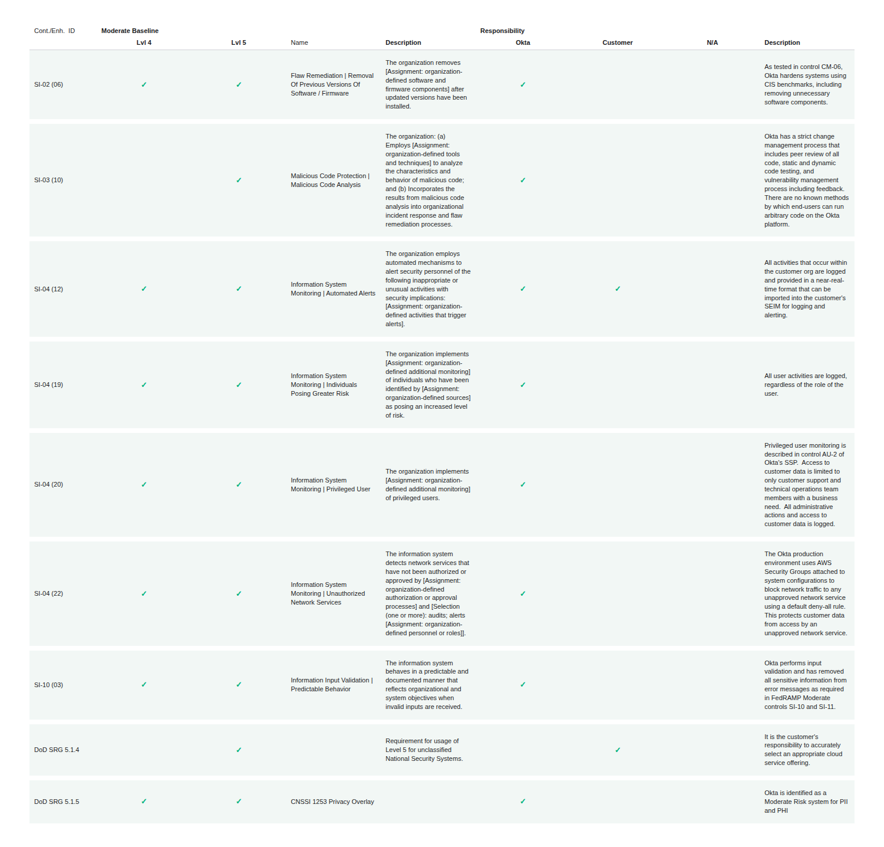| Cont./Enh. ID | Moderate Baseline | Responsibility |
| --- | --- | --- |
| | Lvl 4 | Lvl 5 | Name | Description | Okta | Customer | N/A | Description |
| SI-02 (06) | ✓ | ✓ | Flaw Remediation / Removal Of Previous Versions Of Software / Firmware | The organization removes [Assignment: organization-defined software and firmware components] after updated versions have been installed. | ✓ | | | As tested in control CM-06, Okta hardens systems using CIS benchmarks, including removing unnecessary software components. |
| SI-03 (10) | | ✓ | Malicious Code Protection / Malicious Code Analysis | The organization: (a) Employs [Assignment: organization-defined tools and techniques] to analyze the characteristics and behavior of malicious code; and (b) Incorporates the results from malicious code analysis into organizational incident response and flaw remediation processes. | ✓ | | | Okta has a strict change management process that includes peer review of all code, static and dynamic code testing, and vulnerability management process including feedback. There are no known methods by which end-users can run arbitrary code on the Okta platform. |
| SI-04 (12) | ✓ | ✓ | Information System Monitoring / Automated Alerts | The organization employs automated mechanisms to alert security personnel of the following inappropriate or unusual activities with security implications: [Assignment: organization-defined activities that trigger alerts]. | ✓ | ✓ | | All activities that occur within the customer org are logged and provided in a near-real-time format that can be imported into the customer's SEIM for logging and alerting. |
| SI-04 (19) | ✓ | ✓ | Information System Monitoring / Individuals Posing Greater Risk | The organization implements [Assignment: organization-defined additional monitoring] of individuals who have been identified by [Assignment: organization-defined sources] as posing an increased level of risk. | ✓ | | | All user activities are logged, regardless of the role of the user. |
| SI-04 (20) | ✓ | ✓ | Information System Monitoring / Privileged User | The organization implements [Assignment: organization-defined additional monitoring] of privileged users. | ✓ | | | Privileged user monitoring is described in control AU-2 of Okta's SSP. Access to customer data is limited to only customer support and technical operations team members with a business need. All administrative actions and access to customer data is logged. |
| SI-04 (22) | ✓ | ✓ | Information System Monitoring / Unauthorized Network Services | The information system detects network services that have not been authorized or approved by [Assignment: organization-defined authorization or approval processes] and [Selection (one or more): audits; alerts [Assignment: organization-defined personnel or roles]]. | ✓ | | | The Okta production environment uses AWS Security Groups attached to system configurations to block network traffic to any unapproved network service using a default deny-all rule. This protects customer data from access by an unapproved network service. |
| SI-10 (03) | ✓ | ✓ | Information Input Validation / Predictable Behavior | The information system behaves in a predictable and documented manner that reflects organizational and system objectives when invalid inputs are received. | ✓ | | | Okta performs input validation and has removed all sensitive information from error messages as required in FedRAMP Moderate controls SI-10 and SI-11. |
| DoD SRG 5.1.4 | | ✓ | | Requirement for usage of Level 5 for unclassified National Security Systems. | | ✓ | | It is the customer's responsibility to accurately select an appropriate cloud service offering. |
| DoD SRG 5.1.5 | ✓ | ✓ | CNSSI 1253 Privacy Overlay | | ✓ | | | Okta is identified as a Moderate Risk system for PII and PHI |